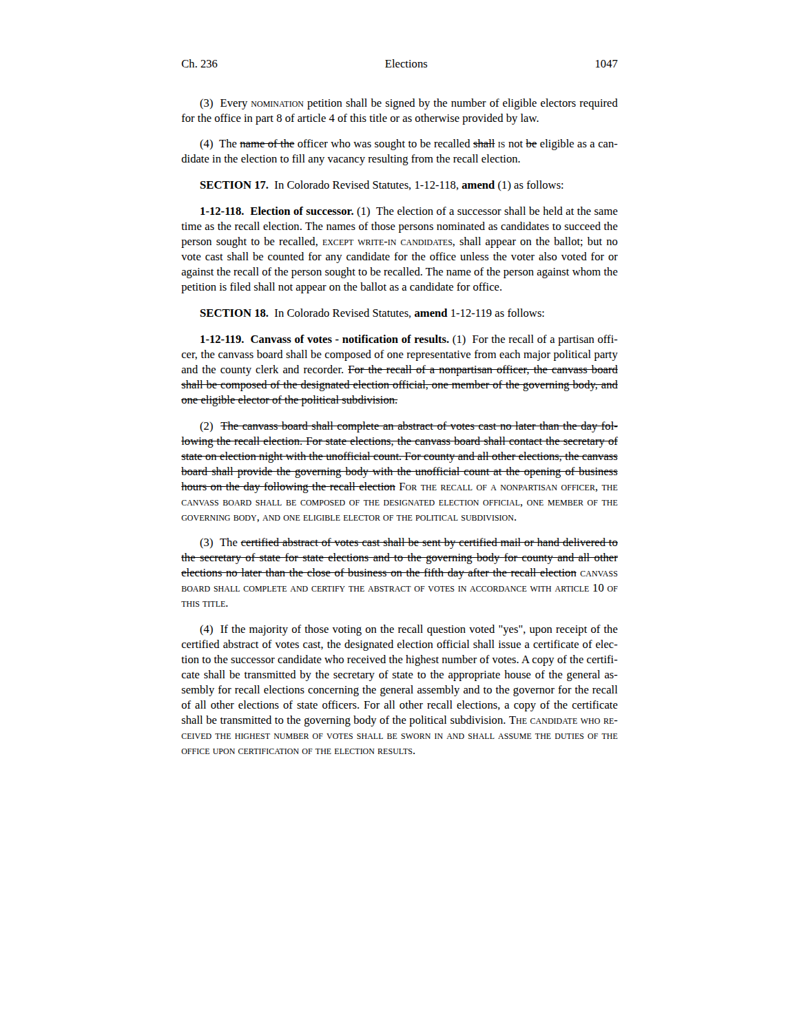Ch. 236 Elections 1047
(3) Every nomination petition shall be signed by the number of eligible electors required for the office in part 8 of article 4 of this title or as otherwise provided by law.
(4) The name of the officer who was sought to be recalled shall is not be eligible as a candidate in the election to fill any vacancy resulting from the recall election.
SECTION 17. In Colorado Revised Statutes, 1-12-118, amend (1) as follows:
1-12-118. Election of successor. (1) The election of a successor shall be held at the same time as the recall election. The names of those persons nominated as candidates to succeed the person sought to be recalled, except write-in candidates, shall appear on the ballot; but no vote cast shall be counted for any candidate for the office unless the voter also voted for or against the recall of the person sought to be recalled. The name of the person against whom the petition is filed shall not appear on the ballot as a candidate for office.
SECTION 18. In Colorado Revised Statutes, amend 1-12-119 as follows:
1-12-119. Canvass of votes - notification of results. (1) For the recall of a partisan officer, the canvass board shall be composed of one representative from each major political party and the county clerk and recorder. For the recall of a nonpartisan officer, the canvass board shall be composed of the designated election official, one member of the governing body, and one eligible elector of the political subdivision.
(2) The canvass board shall complete an abstract of votes cast no later than the day following the recall election. For state elections, the canvass board shall contact the secretary of state on election night with the unofficial count. For county and all other elections, the canvass board shall provide the governing body with the unofficial count at the opening of business hours on the day following the recall election For the recall of a nonpartisan officer, the canvass board shall be composed of the designated election official, one member of the governing body, and one eligible elector of the political subdivision.
(3) The certified abstract of votes cast shall be sent by certified mail or hand delivered to the secretary of state for state elections and to the governing body for county and all other elections no later than the close of business on the fifth day after the recall election canvass board shall complete and certify the abstract of votes in accordance with article 10 of this title.
(4) If the majority of those voting on the recall question voted "yes", upon receipt of the certified abstract of votes cast, the designated election official shall issue a certificate of election to the successor candidate who received the highest number of votes. A copy of the certificate shall be transmitted by the secretary of state to the appropriate house of the general assembly for recall elections concerning the general assembly and to the governor for the recall of all other elections of state officers. For all other recall elections, a copy of the certificate shall be transmitted to the governing body of the political subdivision. The candidate who received the highest number of votes shall be sworn in and shall assume the duties of the office upon certification of the election results.